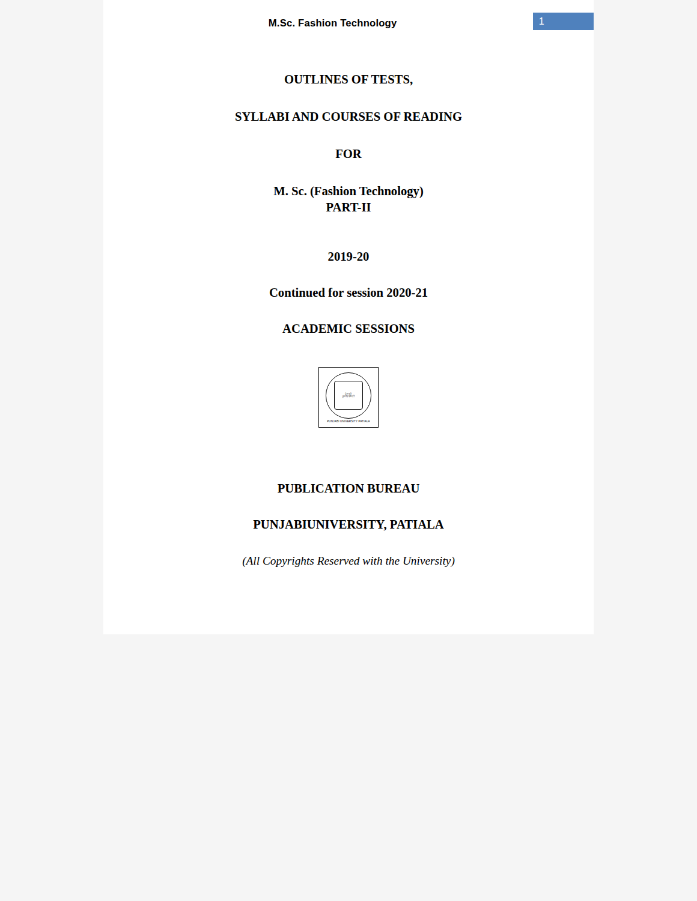M.Sc. Fashion Technology
1
OUTLINES OF TESTS,
SYLLABI AND COURSES OF READING
FOR
M. Sc. (Fashion Technology)
PART-II
2019-20
Continued for session 2020-21
ACADEMIC SESSIONS
ਪੰਜਾਬੀ
ਯੂਨੀਵਰਸਿਟੀ
PUNJABI UNIVERSITY PATIALA
PUBLICATION BUREAU
PUNJABIUNIVERSITY, PATIALA
(All Copyrights Reserved with the University)